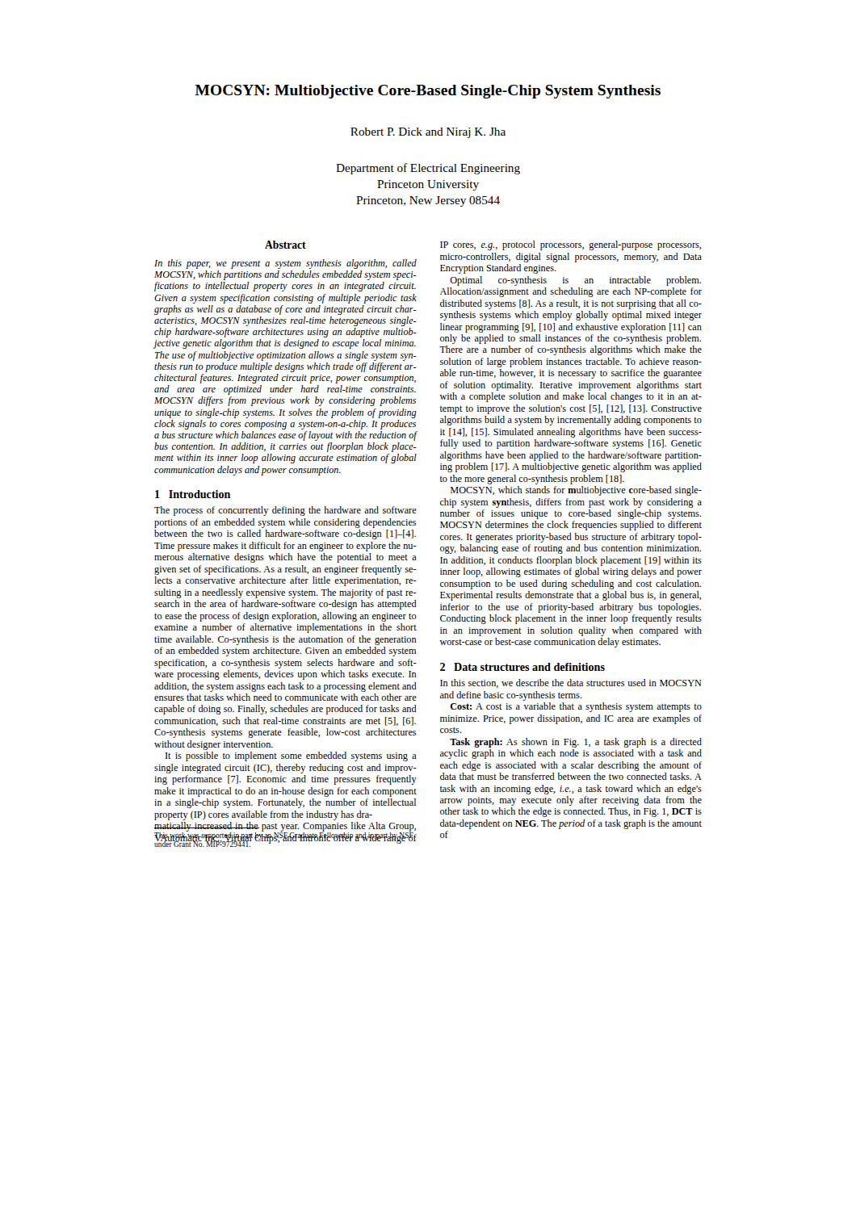MOCSYN: Multiobjective Core-Based Single-Chip System Synthesis
Robert P. Dick and Niraj K. Jha
Department of Electrical Engineering
Princeton University
Princeton, New Jersey 08544
Abstract
In this paper, we present a system synthesis algorithm, called MOCSYN, which partitions and schedules embedded system specifications to intellectual property cores in an integrated circuit. Given a system specification consisting of multiple periodic task graphs as well as a database of core and integrated circuit characteristics, MOCSYN synthesizes real-time heterogeneous single-chip hardware-software architectures using an adaptive multiobjective genetic algorithm that is designed to escape local minima. The use of multiobjective optimization allows a single system synthesis run to produce multiple designs which trade off different architectural features. Integrated circuit price, power consumption, and area are optimized under hard real-time constraints. MOCSYN differs from previous work by considering problems unique to single-chip systems. It solves the problem of providing clock signals to cores composing a system-on-a-chip. It produces a bus structure which balances ease of layout with the reduction of bus contention. In addition, it carries out floorplan block placement within its inner loop allowing accurate estimation of global communication delays and power consumption.
1 Introduction
The process of concurrently defining the hardware and software portions of an embedded system while considering dependencies between the two is called hardware-software co-design [1]–[4]. Time pressure makes it difficult for an engineer to explore the numerous alternative designs which have the potential to meet a given set of specifications. As a result, an engineer frequently selects a conservative architecture after little experimentation, resulting in a needlessly expensive system. The majority of past research in the area of hardware-software co-design has attempted to ease the process of design exploration, allowing an engineer to examine a number of alternative implementations in the short time available. Co-synthesis is the automation of the generation of an embedded system architecture. Given an embedded system specification, a co-synthesis system selects hardware and software processing elements, devices upon which tasks execute. In addition, the system assigns each task to a processing element and ensures that tasks which need to communicate with each other are capable of doing so. Finally, schedules are produced for tasks and communication, such that real-time constraints are met [5], [6]. Co-synthesis systems generate feasible, low-cost architectures without designer intervention.
It is possible to implement some embedded systems using a single integrated circuit (IC), thereby reducing cost and improving performance [7]. Economic and time pressures frequently make it impractical to do an in-house design for each component in a single-chip system. Fortunately, the number of intellectual property (IP) cores available from the industry has dra-
matically increased in the past year. Companies like Alta Group, VAutomatic Inc., Virtual Chips, and Intronic offer a wide range of IP cores, e.g., protocol processors, general-purpose processors, micro-controllers, digital signal processors, memory, and Data Encryption Standard engines.
Optimal co-synthesis is an intractable problem. Allocation/assignment and scheduling are each NP-complete for distributed systems [8]. As a result, it is not surprising that all co-synthesis systems which employ globally optimal mixed integer linear programming [9], [10] and exhaustive exploration [11] can only be applied to small instances of the co-synthesis problem. There are a number of co-synthesis algorithms which make the solution of large problem instances tractable. To achieve reasonable run-time, however, it is necessary to sacrifice the guarantee of solution optimality. Iterative improvement algorithms start with a complete solution and make local changes to it in an attempt to improve the solution's cost [5], [12], [13]. Constructive algorithms build a system by incrementally adding components to it [14], [15]. Simulated annealing algorithms have been successfully used to partition hardware-software systems [16]. Genetic algorithms have been applied to the hardware/software partitioning problem [17]. A multiobjective genetic algorithm was applied to the more general co-synthesis problem [18].
MOCSYN, which stands for multiobjective core-based single-chip system synthesis, differs from past work by considering a number of issues unique to core-based single-chip systems. MOCSYN determines the clock frequencies supplied to different cores. It generates priority-based bus structure of arbitrary topology, balancing ease of routing and bus contention minimization. In addition, it conducts floorplan block placement [19] within its inner loop, allowing estimates of global wiring delays and power consumption to be used during scheduling and cost calculation. Experimental results demonstrate that a global bus is, in general, inferior to the use of priority-based arbitrary bus topologies. Conducting block placement in the inner loop frequently results in an improvement in solution quality when compared with worst-case or best-case communication delay estimates.
2 Data structures and definitions
In this section, we describe the data structures used in MOCSYN and define basic co-synthesis terms.
Cost: A cost is a variable that a synthesis system attempts to minimize. Price, power dissipation, and IC area are examples of costs.
Task graph: As shown in Fig. 1, a task graph is a directed acyclic graph in which each node is associated with a task and each edge is associated with a scalar describing the amount of data that must be transferred between the two connected tasks. A task with an incoming edge, i.e., a task toward which an edge's arrow points, may execute only after receiving data from the other task to which the edge is connected. Thus, in Fig. 1, DCT is data-dependent on NEG. The period of a task graph is the amount of
This work was supported in part by an NSF Graduate Fellowship and in part by NSF under Grant No. MIP-9729441.